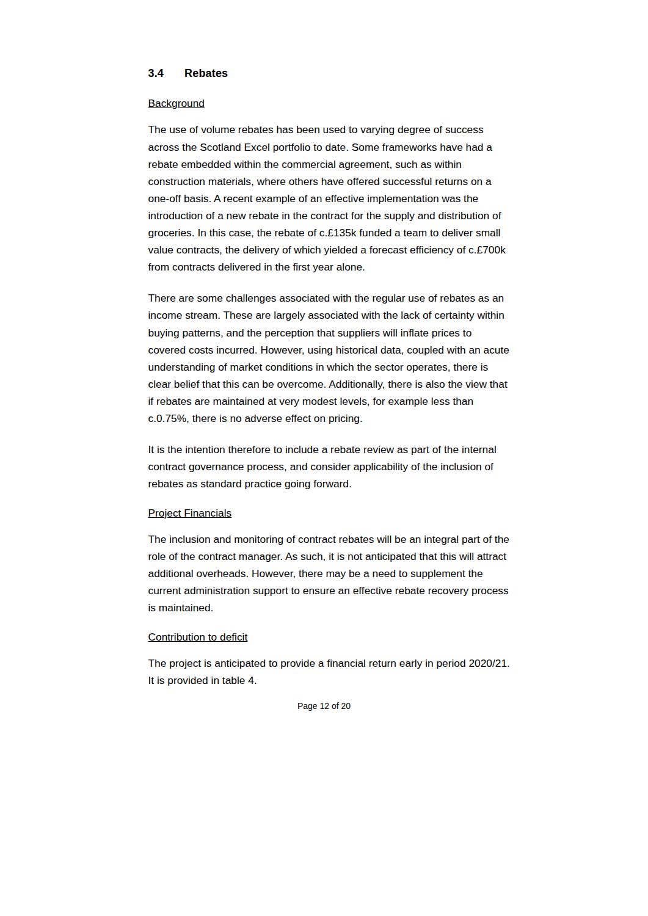3.4 Rebates
Background
The use of volume rebates has been used to varying degree of success across the Scotland Excel portfolio to date. Some frameworks have had a rebate embedded within the commercial agreement, such as within construction materials, where others have offered successful returns on a one-off basis. A recent example of an effective implementation was the introduction of a new rebate in the contract for the supply and distribution of groceries. In this case, the rebate of c.£135k funded a team to deliver small value contracts, the delivery of which yielded a forecast efficiency of c.£700k from contracts delivered in the first year alone.
There are some challenges associated with the regular use of rebates as an income stream. These are largely associated with the lack of certainty within buying patterns, and the perception that suppliers will inflate prices to covered costs incurred. However, using historical data, coupled with an acute understanding of market conditions in which the sector operates, there is clear belief that this can be overcome. Additionally, there is also the view that if rebates are maintained at very modest levels, for example less than c.0.75%, there is no adverse effect on pricing.
It is the intention therefore to include a rebate review as part of the internal contract governance process, and consider applicability of the inclusion of rebates as standard practice going forward.
Project Financials
The inclusion and monitoring of contract rebates will be an integral part of the role of the contract manager. As such, it is not anticipated that this will attract additional overheads. However, there may be a need to supplement the current administration support to ensure an effective rebate recovery process is maintained.
Contribution to deficit
The project is anticipated to provide a financial return early in period 2020/21. It is provided in table 4.
Page 12 of 20